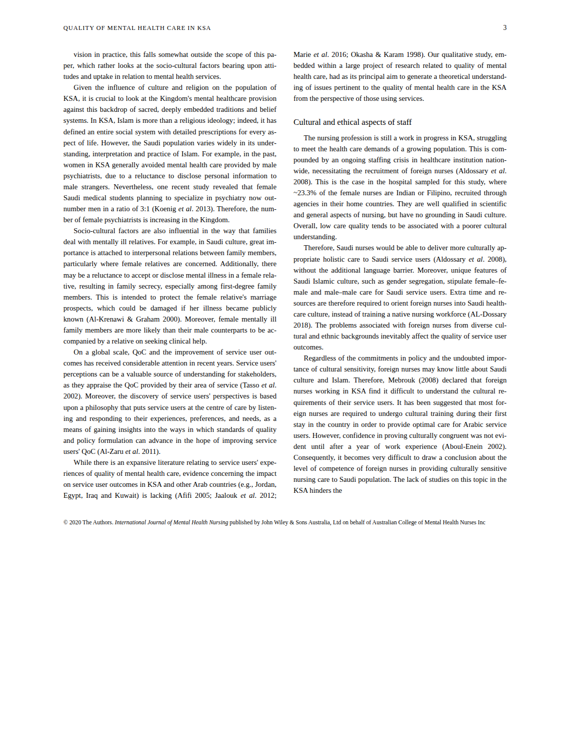Quality of mental health care in KSA 3
vision in practice, this falls somewhat outside the scope of this paper, which rather looks at the socio-cultural factors bearing upon attitudes and uptake in relation to mental health services.
Given the influence of culture and religion on the population of KSA, it is crucial to look at the Kingdom's mental healthcare provision against this backdrop of sacred, deeply embedded traditions and belief systems. In KSA, Islam is more than a religious ideology; indeed, it has defined an entire social system with detailed prescriptions for every aspect of life. However, the Saudi population varies widely in its understanding, interpretation and practice of Islam. For example, in the past, women in KSA generally avoided mental health care provided by male psychiatrists, due to a reluctance to disclose personal information to male strangers. Nevertheless, one recent study revealed that female Saudi medical students planning to specialize in psychiatry now outnumber men in a ratio of 3:1 (Koenig et al. 2013). Therefore, the number of female psychiatrists is increasing in the Kingdom.
Socio-cultural factors are also influential in the way that families deal with mentally ill relatives. For example, in Saudi culture, great importance is attached to interpersonal relations between family members, particularly where female relatives are concerned. Additionally, there may be a reluctance to accept or disclose mental illness in a female relative, resulting in family secrecy, especially among first-degree family members. This is intended to protect the female relative's marriage prospects, which could be damaged if her illness became publicly known (Al-Krenawi & Graham 2000). Moreover, female mentally ill family members are more likely than their male counterparts to be accompanied by a relative on seeking clinical help.
On a global scale, QoC and the improvement of service user outcomes has received considerable attention in recent years. Service users' perceptions can be a valuable source of understanding for stakeholders, as they appraise the QoC provided by their area of service (Tasso et al. 2002). Moreover, the discovery of service users' perspectives is based upon a philosophy that puts service users at the centre of care by listening and responding to their experiences, preferences, and needs, as a means of gaining insights into the ways in which standards of quality and policy formulation can advance in the hope of improving service users' QoC (Al-Zaru et al. 2011).
While there is an expansive literature relating to service users' experiences of quality of mental health care, evidence concerning the impact on service user outcomes in KSA and other Arab countries (e.g., Jordan, Egypt, Iraq and Kuwait) is lacking (Afifi 2005; Jaalouk et al. 2012; Marie et al. 2016; Okasha & Karam 1998). Our qualitative study, embedded within a large project of research related to quality of mental health care, had as its principal aim to generate a theoretical understanding of issues pertinent to the quality of mental health care in the KSA from the perspective of those using services.
Cultural and ethical aspects of staff
The nursing profession is still a work in progress in KSA, struggling to meet the health care demands of a growing population. This is compounded by an ongoing staffing crisis in healthcare institution nationwide, necessitating the recruitment of foreign nurses (Aldossary et al. 2008). This is the case in the hospital sampled for this study, where ~23.3% of the female nurses are Indian or Filipino, recruited through agencies in their home countries. They are well qualified in scientific and general aspects of nursing, but have no grounding in Saudi culture. Overall, low care quality tends to be associated with a poorer cultural understanding.
Therefore, Saudi nurses would be able to deliver more culturally appropriate holistic care to Saudi service users (Aldossary et al. 2008), without the additional language barrier. Moreover, unique features of Saudi Islamic culture, such as gender segregation, stipulate female–female and male–male care for Saudi service users. Extra time and resources are therefore required to orient foreign nurses into Saudi healthcare culture, instead of training a native nursing workforce (AL-Dossary 2018). The problems associated with foreign nurses from diverse cultural and ethnic backgrounds inevitably affect the quality of service user outcomes.
Regardless of the commitments in policy and the undoubted importance of cultural sensitivity, foreign nurses may know little about Saudi culture and Islam. Therefore, Mebrouk (2008) declared that foreign nurses working in KSA find it difficult to understand the cultural requirements of their service users. It has been suggested that most foreign nurses are required to undergo cultural training during their first stay in the country in order to provide optimal care for Arabic service users. However, confidence in proving culturally congruent was not evident until after a year of work experience (Aboul-Enein 2002). Consequently, it becomes very difficult to draw a conclusion about the level of competence of foreign nurses in providing culturally sensitive nursing care to Saudi population. The lack of studies on this topic in the KSA hinders the
© 2020 The Authors. International Journal of Mental Health Nursing published by John Wiley & Sons Australia, Ltd on behalf of Australian College of Mental Health Nurses Inc